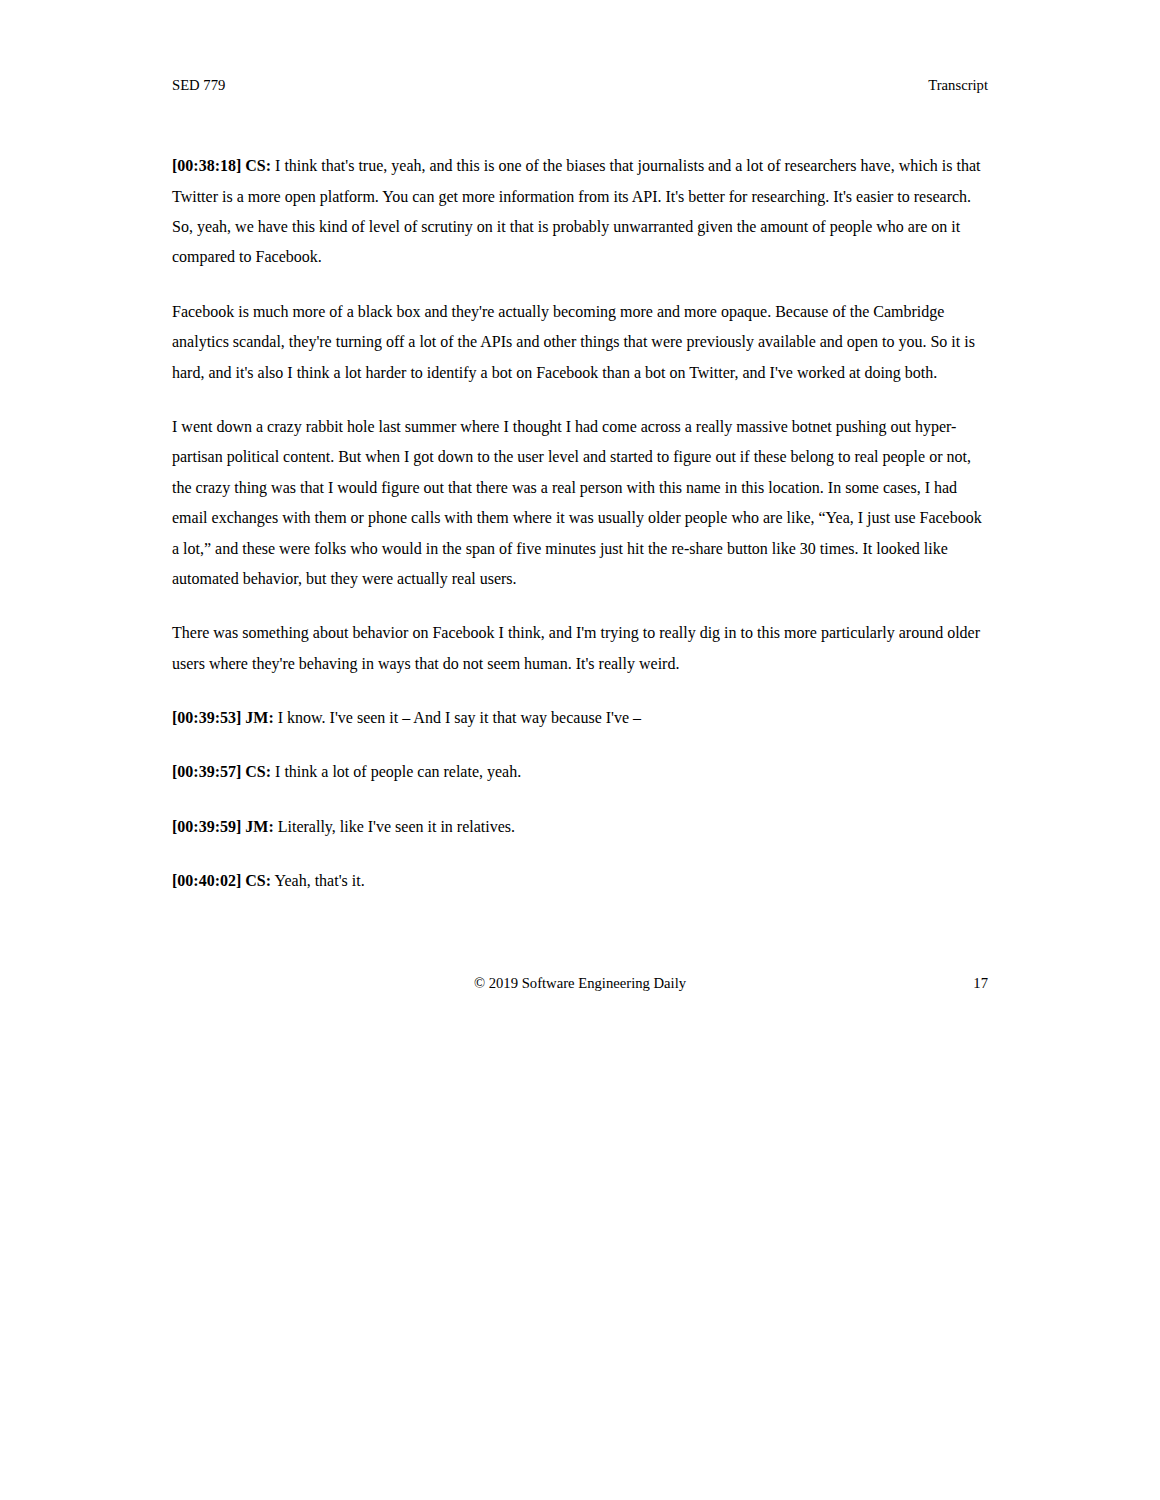SED 779 Transcript
[00:38:18] CS: I think that's true, yeah, and this is one of the biases that journalists and a lot of researchers have, which is that Twitter is a more open platform. You can get more information from its API. It's better for researching. It's easier to research. So, yeah, we have this kind of level of scrutiny on it that is probably unwarranted given the amount of people who are on it compared to Facebook.
Facebook is much more of a black box and they're actually becoming more and more opaque. Because of the Cambridge analytics scandal, they're turning off a lot of the APIs and other things that were previously available and open to you. So it is hard, and it's also I think a lot harder to identify a bot on Facebook than a bot on Twitter, and I've worked at doing both.
I went down a crazy rabbit hole last summer where I thought I had come across a really massive botnet pushing out hyper-partisan political content. But when I got down to the user level and started to figure out if these belong to real people or not, the crazy thing was that I would figure out that there was a real person with this name in this location. In some cases, I had email exchanges with them or phone calls with them where it was usually older people who are like, “Yea, I just use Facebook a lot,” and these were folks who would in the span of five minutes just hit the re-share button like 30 times. It looked like automated behavior, but they were actually real users.
There was something about behavior on Facebook I think, and I'm trying to really dig in to this more particularly around older users where they're behaving in ways that do not seem human. It's really weird.
[00:39:53] JM: I know. I've seen it – And I say it that way because I've –
[00:39:57] CS: I think a lot of people can relate, yeah.
[00:39:59] JM: Literally, like I've seen it in relatives.
[00:40:02] CS: Yeah, that's it.
© 2019 Software Engineering Daily 17